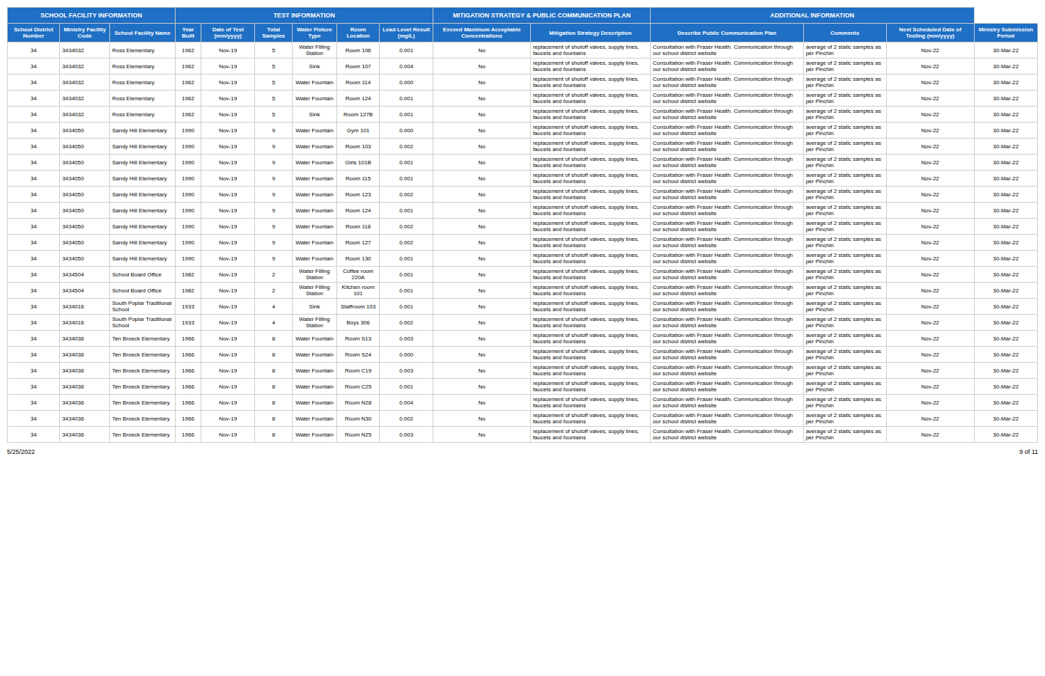| SCHOOL FACILITY INFORMATION | TEST INFORMATION | MITIGATION STRATEGY & PUBLIC COMMUNICATION PLAN | ADDITIONAL INFORMATION |
| --- | --- | --- | --- |
| School District Number | Ministry Facility Code | School Facility Name | Year Built | Date of Test (mm/yyyy) | Total Samples | Water Fixture Type | Room Location | Lead Level Result (mg/L) | Exceed Maximum Acceptable Concentrations | Mitigation Strategy Description | Describe Public Communication Plan | Comments | Next Scheduled Date of Testing (mm/yyyy) | Ministry Submission Period |
| 34 | 3434032 | Ross Elementary | 1962 | Nov-19 | 5 | Water Filling Station | Room 106 | 0.001 | No | replacement of shutoff valves, supply lines, faucets and fountains | Consultation with Fraser Health. Communication through our school district website | average of 2 static samples as per Pinchin | Nov-22 | 30-Mar-22 |
| 34 | 3434032 | Ross Elementary | 1962 | Nov-19 | 5 | Sink | Room 107 | 0.004 | No | replacement of shutoff valves, supply lines, faucets and fountains | Consultation with Fraser Health. Communication through our school district website | average of 2 static samples as per Pinchin | Nov-22 | 30-Mar-22 |
| 34 | 3434032 | Ross Elementary | 1962 | Nov-19 | 5 | Water Fountain | Room 114 | 0.000 | No | replacement of shutoff valves, supply lines, faucets and fountains | Consultation with Fraser Health. Communication through our school district website | average of 2 static samples as per Pinchin | Nov-22 | 30-Mar-22 |
| 34 | 3434032 | Ross Elementary | 1962 | Nov-19 | 5 | Water Fountain | Room 124 | 0.001 | No | replacement of shutoff valves, supply lines, faucets and fountains | Consultation with Fraser Health. Communication through our school district website | average of 2 static samples as per Pinchin | Nov-22 | 30-Mar-22 |
| 34 | 3434032 | Ross Elementary | 1962 | Nov-19 | 5 | Sink | Room 127B | 0.001 | No | replacement of shutoff valves, supply lines, faucets and fountains | Consultation with Fraser Health. Communication through our school district website | average of 2 static samples as per Pinchin | Nov-22 | 30-Mar-22 |
| 34 | 3434050 | Sandy Hill Elementary | 1990 | Nov-19 | 9 | Water Fountain | Gym 101 | 0.000 | No | replacement of shutoff valves, supply lines, faucets and fountains | Consultation with Fraser Health. Communication through our school district website | average of 2 static samples as per Pinchin | Nov-22 | 30-Mar-22 |
| 34 | 3434050 | Sandy Hill Elementary | 1990 | Nov-19 | 9 | Water Fountain | Room 103 | 0.002 | No | replacement of shutoff valves, supply lines, faucets and fountains | Consultation with Fraser Health. Communication through our school district website | average of 2 static samples as per Pinchin | Nov-22 | 30-Mar-22 |
| 34 | 3434050 | Sandy Hill Elementary | 1990 | Nov-19 | 9 | Water Fountain | Girls 101B | 0.001 | No | replacement of shutoff valves, supply lines, faucets and fountains | Consultation with Fraser Health. Communication through our school district website | average of 2 static samples as per Pinchin | Nov-22 | 30-Mar-22 |
| 34 | 3434050 | Sandy Hill Elementary | 1990 | Nov-19 | 9 | Water Fountain | Room 115 | 0.001 | No | replacement of shutoff valves, supply lines, faucets and fountains | Consultation with Fraser Health. Communication through our school district website | average of 2 static samples as per Pinchin | Nov-22 | 30-Mar-22 |
| 34 | 3434050 | Sandy Hill Elementary | 1990 | Nov-19 | 9 | Water Fountain | Room 123 | 0.002 | No | replacement of shutoff valves, supply lines, faucets and fountains | Consultation with Fraser Health. Communication through our school district website | average of 2 static samples as per Pinchin | Nov-22 | 30-Mar-22 |
| 34 | 3434050 | Sandy Hill Elementary | 1990 | Nov-19 | 9 | Water Fountain | Room 124 | 0.001 | No | replacement of shutoff valves, supply lines, faucets and fountains | Consultation with Fraser Health. Communication through our school district website | average of 2 static samples as per Pinchin | Nov-22 | 30-Mar-22 |
| 34 | 3434050 | Sandy Hill Elementary | 1990 | Nov-19 | 9 | Water Fountain | Room 118 | 0.002 | No | replacement of shutoff valves, supply lines, faucets and fountains | Consultation with Fraser Health. Communication through our school district website | average of 2 static samples as per Pinchin | Nov-22 | 30-Mar-22 |
| 34 | 3434050 | Sandy Hill Elementary | 1990 | Nov-19 | 9 | Water Fountain | Room 127 | 0.002 | No | replacement of shutoff valves, supply lines, faucets and fountains | Consultation with Fraser Health. Communication through our school district website | average of 2 static samples as per Pinchin | Nov-22 | 30-Mar-22 |
| 34 | 3434050 | Sandy Hill Elementary | 1990 | Nov-19 | 9 | Water Fountain | Room 130 | 0.001 | No | replacement of shutoff valves, supply lines, faucets and fountains | Consultation with Fraser Health. Communication through our school district website | average of 2 static samples as per Pinchin | Nov-22 | 30-Mar-22 |
| 34 | 3434504 | School Board Office | 1982 | Nov-19 | 2 | Water Filling Station | Coffee room 220A | 0.001 | No | replacement of shutoff valves, supply lines, faucets and fountains | Consultation with Fraser Health. Communication through our school district website | average of 2 static samples as per Pinchin | Nov-22 | 30-Mar-22 |
| 34 | 3434504 | School Board Office | 1982 | Nov-19 | 2 | Water Filling Station | Kitchen room 101 | 0.001 | No | replacement of shutoff valves, supply lines, faucets and fountains | Consultation with Fraser Health. Communication through our school district website | average of 2 static samples as per Pinchin | Nov-22 | 30-Mar-22 |
| 34 | 3434016 | South Poplar Traditional School | 1933 | Nov-19 | 4 | Sink | Staffroom 103 | 0.001 | No | replacement of shutoff valves, supply lines, faucets and fountains | Consultation with Fraser Health. Communication through our school district website | average of 2 static samples as per Pinchin | Nov-22 | 30-Mar-22 |
| 34 | 3434016 | South Poplar Traditional School | 1933 | Nov-19 | 4 | Water Filling Station | Boys 306 | 0.002 | No | replacement of shutoff valves, supply lines, faucets and fountains | Consultation with Fraser Health. Communication through our school district website | average of 2 static samples as per Pinchin | Nov-22 | 30-Mar-22 |
| 34 | 3434036 | Ten Broeck Elementary | 1966 | Nov-19 | 8 | Water Fountain | Room S13 | 0.003 | No | replacement of shutoff valves, supply lines, faucets and fountains | Consultation with Fraser Health. Communication through our school district website | average of 2 static samples as per Pinchin | Nov-22 | 30-Mar-22 |
| 34 | 3434036 | Ten Broeck Elementary | 1966 | Nov-19 | 8 | Water Fountain | Room S24 | 0.000 | No | replacement of shutoff valves, supply lines, faucets and fountains | Consultation with Fraser Health. Communication through our school district website | average of 2 static samples as per Pinchin | Nov-22 | 30-Mar-22 |
| 34 | 3434036 | Ten Broeck Elementary | 1966 | Nov-19 | 8 | Water Fountain | Room C19 | 0.003 | No | replacement of shutoff valves, supply lines, faucets and fountains | Consultation with Fraser Health. Communication through our school district website | average of 2 static samples as per Pinchin | Nov-22 | 30-Mar-22 |
| 34 | 3434036 | Ten Broeck Elementary | 1966 | Nov-19 | 8 | Water Fountain | Room C25 | 0.001 | No | replacement of shutoff valves, supply lines, faucets and fountains | Consultation with Fraser Health. Communication through our school district website | average of 2 static samples as per Pinchin | Nov-22 | 30-Mar-22 |
| 34 | 3434036 | Ten Broeck Elementary | 1966 | Nov-19 | 8 | Water Fountain | Room N28 | 0.004 | No | replacement of shutoff valves, supply lines, faucets and fountains | Consultation with Fraser Health. Communication through our school district website | average of 2 static samples as per Pinchin | Nov-22 | 30-Mar-22 |
| 34 | 3434036 | Ten Broeck Elementary | 1966 | Nov-19 | 8 | Water Fountain | Room N30 | 0.002 | No | replacement of shutoff valves, supply lines, faucets and fountains | Consultation with Fraser Health. Communication through our school district website | average of 2 static samples as per Pinchin | Nov-22 | 30-Mar-22 |
| 34 | 3434036 | Ten Broeck Elementary | 1966 | Nov-19 | 8 | Water Fountain | Room N25 | 0.003 | No | replacement of shutoff valves, supply lines, faucets and fountains | Consultation with Fraser Health. Communication through our school district website | average of 2 static samples as per Pinchin | Nov-22 | 30-Mar-22 |
5/25/2022 9 of 11